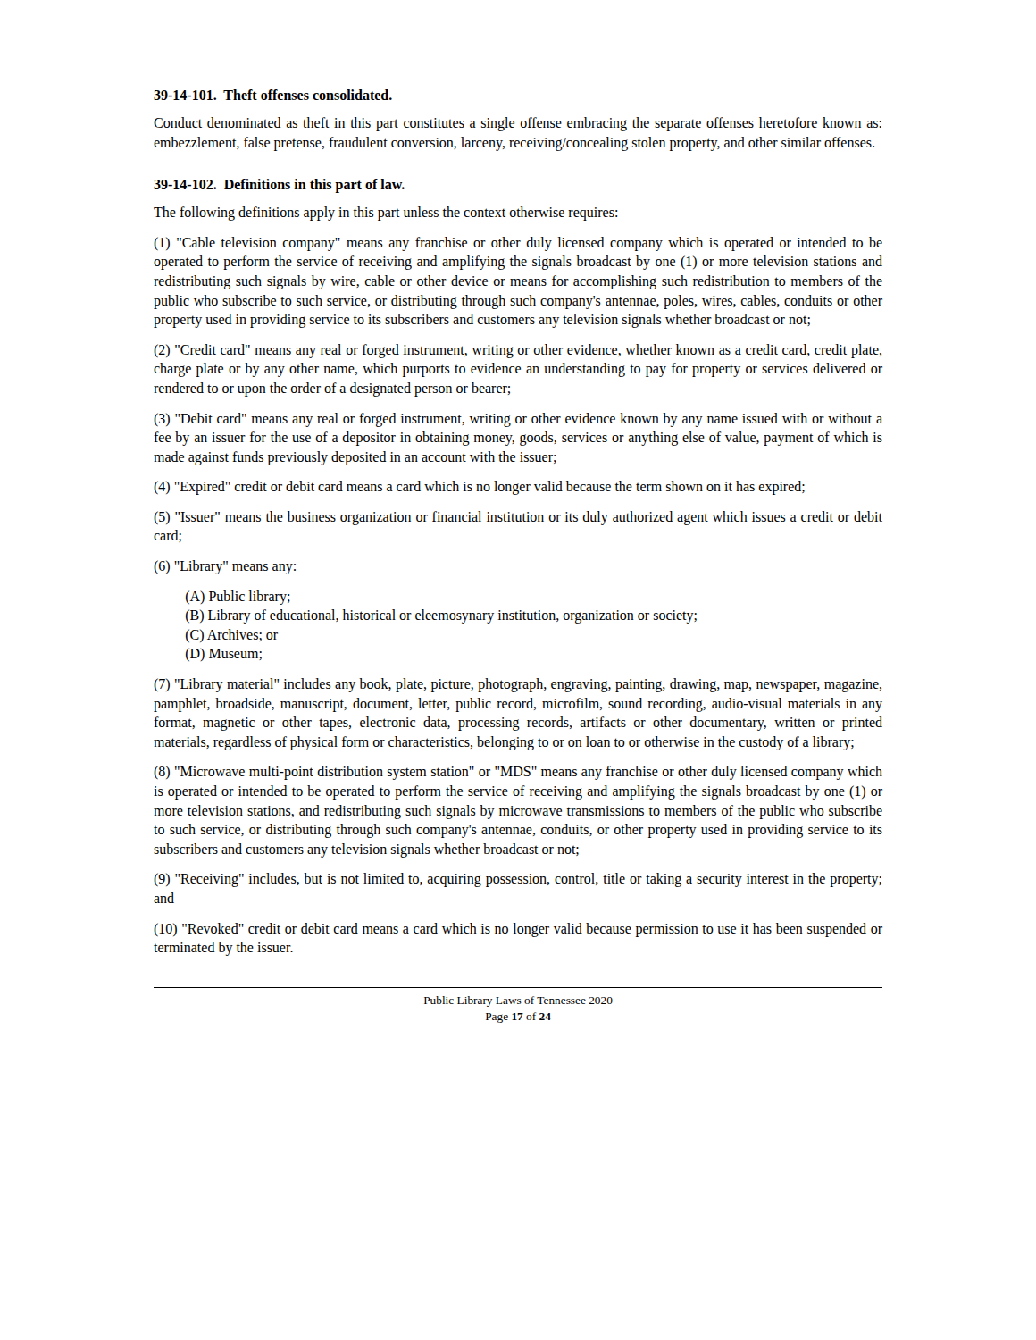39-14-101. Theft offenses consolidated.
Conduct denominated as theft in this part constitutes a single offense embracing the separate offenses heretofore known as: embezzlement, false pretense, fraudulent conversion, larceny, receiving/concealing stolen property, and other similar offenses.
39-14-102. Definitions in this part of law.
The following definitions apply in this part unless the context otherwise requires:
(1) "Cable television company" means any franchise or other duly licensed company which is operated or intended to be operated to perform the service of receiving and amplifying the signals broadcast by one (1) or more television stations and redistributing such signals by wire, cable or other device or means for accomplishing such redistribution to members of the public who subscribe to such service, or distributing through such company's antennae, poles, wires, cables, conduits or other property used in providing service to its subscribers and customers any television signals whether broadcast or not;
(2) "Credit card" means any real or forged instrument, writing or other evidence, whether known as a credit card, credit plate, charge plate or by any other name, which purports to evidence an understanding to pay for property or services delivered or rendered to or upon the order of a designated person or bearer;
(3) "Debit card" means any real or forged instrument, writing or other evidence known by any name issued with or without a fee by an issuer for the use of a depositor in obtaining money, goods, services or anything else of value, payment of which is made against funds previously deposited in an account with the issuer;
(4) "Expired" credit or debit card means a card which is no longer valid because the term shown on it has expired;
(5) "Issuer" means the business organization or financial institution or its duly authorized agent which issues a credit or debit card;
(6) "Library" means any:
(A) Public library;
(B) Library of educational, historical or eleemosynary institution, organization or society;
(C) Archives; or
(D) Museum;
(7) "Library material" includes any book, plate, picture, photograph, engraving, painting, drawing, map, newspaper, magazine, pamphlet, broadside, manuscript, document, letter, public record, microfilm, sound recording, audio-visual materials in any format, magnetic or other tapes, electronic data, processing records, artifacts or other documentary, written or printed materials, regardless of physical form or characteristics, belonging to or on loan to or otherwise in the custody of a library;
(8) "Microwave multi-point distribution system station" or "MDS" means any franchise or other duly licensed company which is operated or intended to be operated to perform the service of receiving and amplifying the signals broadcast by one (1) or more television stations, and redistributing such signals by microwave transmissions to members of the public who subscribe to such service, or distributing through such company's antennae, conduits, or other property used in providing service to its subscribers and customers any television signals whether broadcast or not;
(9) "Receiving" includes, but is not limited to, acquiring possession, control, title or taking a security interest in the property; and
(10) "Revoked" credit or debit card means a card which is no longer valid because permission to use it has been suspended or terminated by the issuer.
Public Library Laws of Tennessee 2020
Page 17 of 24